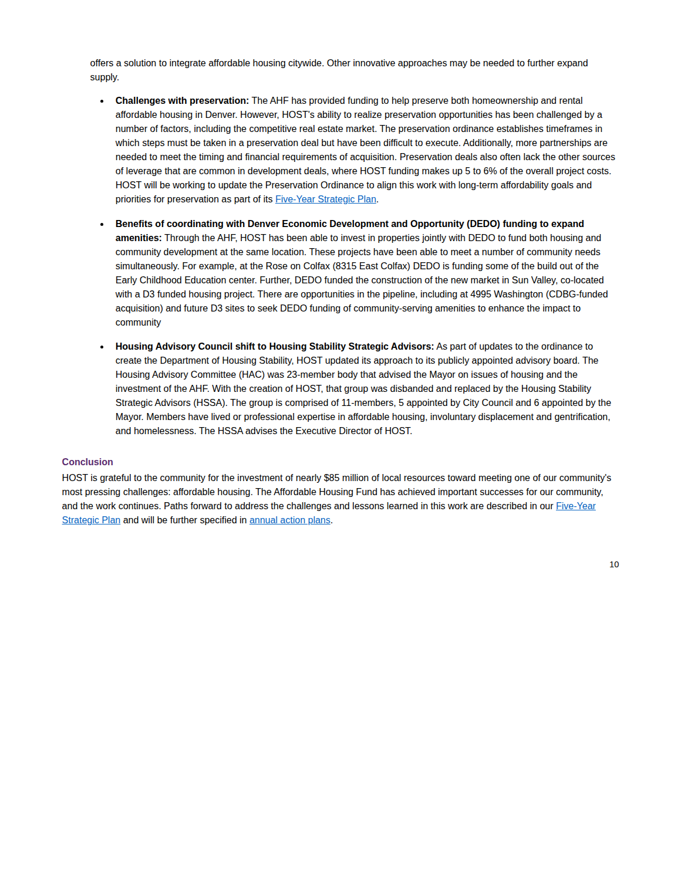offers a solution to integrate affordable housing citywide. Other innovative approaches may be needed to further expand supply.
Challenges with preservation: The AHF has provided funding to help preserve both homeownership and rental affordable housing in Denver. However, HOST's ability to realize preservation opportunities has been challenged by a number of factors, including the competitive real estate market. The preservation ordinance establishes timeframes in which steps must be taken in a preservation deal but have been difficult to execute. Additionally, more partnerships are needed to meet the timing and financial requirements of acquisition. Preservation deals also often lack the other sources of leverage that are common in development deals, where HOST funding makes up 5 to 6% of the overall project costs. HOST will be working to update the Preservation Ordinance to align this work with long-term affordability goals and priorities for preservation as part of its Five-Year Strategic Plan.
Benefits of coordinating with Denver Economic Development and Opportunity (DEDO) funding to expand amenities: Through the AHF, HOST has been able to invest in properties jointly with DEDO to fund both housing and community development at the same location. These projects have been able to meet a number of community needs simultaneously. For example, at the Rose on Colfax (8315 East Colfax) DEDO is funding some of the build out of the Early Childhood Education center. Further, DEDO funded the construction of the new market in Sun Valley, co-located with a D3 funded housing project. There are opportunities in the pipeline, including at 4995 Washington (CDBG-funded acquisition) and future D3 sites to seek DEDO funding of community-serving amenities to enhance the impact to community
Housing Advisory Council shift to Housing Stability Strategic Advisors: As part of updates to the ordinance to create the Department of Housing Stability, HOST updated its approach to its publicly appointed advisory board. The Housing Advisory Committee (HAC) was 23-member body that advised the Mayor on issues of housing and the investment of the AHF. With the creation of HOST, that group was disbanded and replaced by the Housing Stability Strategic Advisors (HSSA). The group is comprised of 11-members, 5 appointed by City Council and 6 appointed by the Mayor. Members have lived or professional expertise in affordable housing, involuntary displacement and gentrification, and homelessness. The HSSA advises the Executive Director of HOST.
Conclusion
HOST is grateful to the community for the investment of nearly $85 million of local resources toward meeting one of our community's most pressing challenges: affordable housing. The Affordable Housing Fund has achieved important successes for our community, and the work continues. Paths forward to address the challenges and lessons learned in this work are described in our Five-Year Strategic Plan and will be further specified in annual action plans.
10